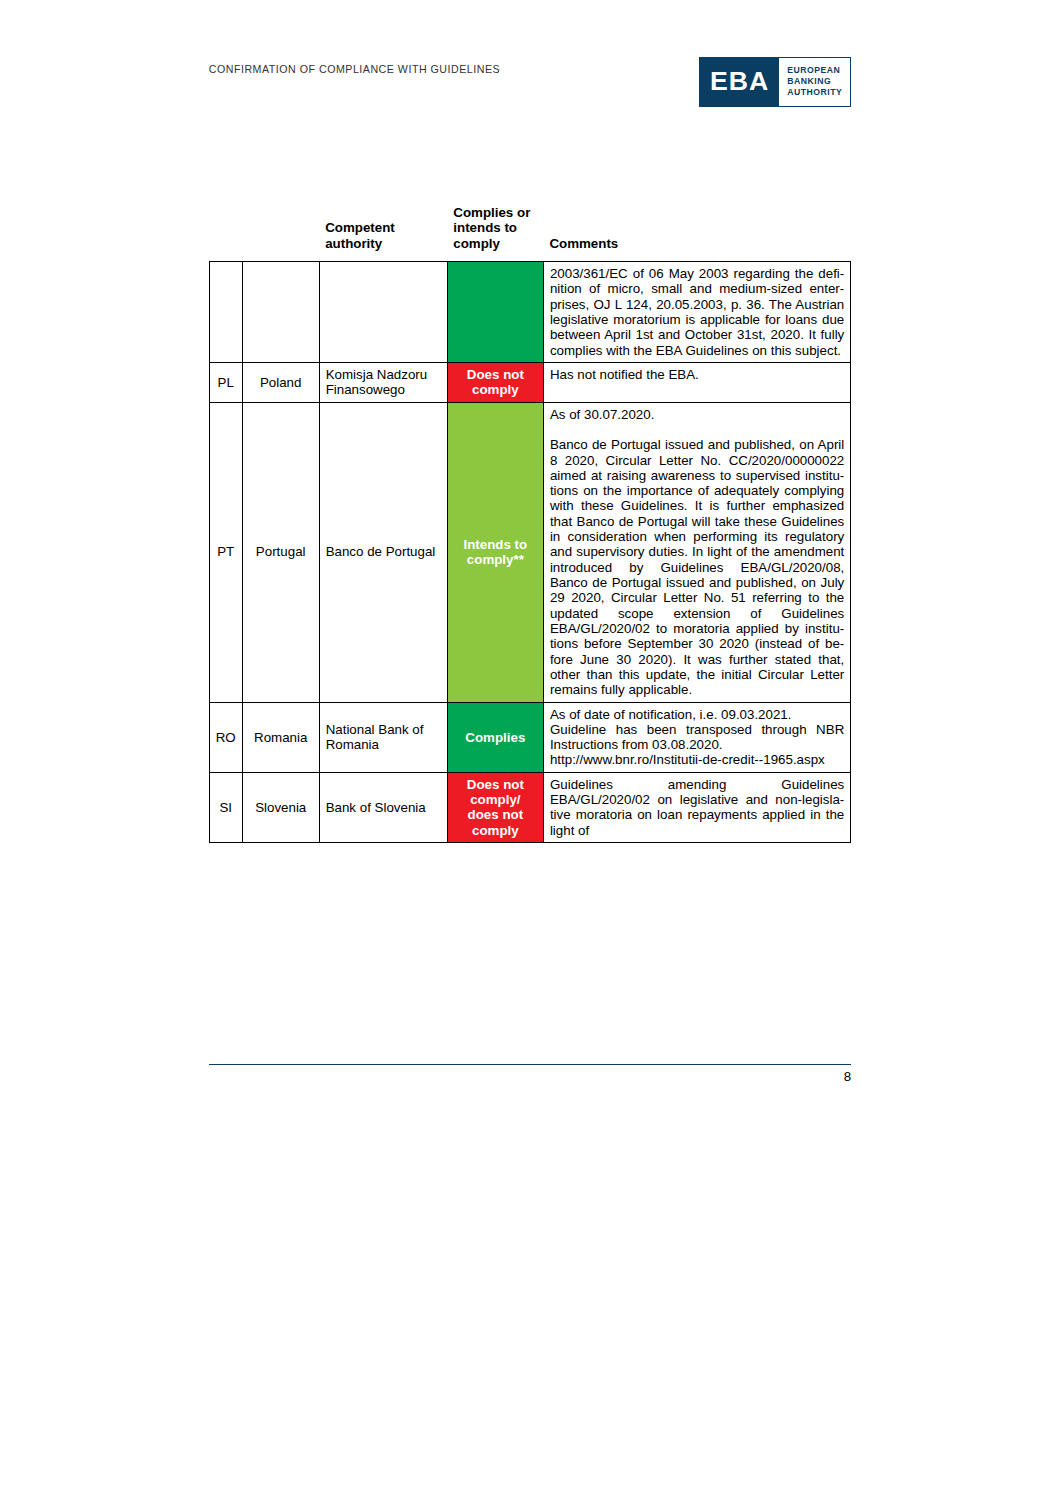CONFIRMATION OF COMPLIANCE WITH GUIDELINES
EBA
EUROPEAN BANKING AUTHORITY
| | | Competent authority | Complies or intends to comply | Comments |
| --- | --- | --- | --- | --- |
| | | | | 2003/361/EC of 06 May 2003 regarding the definition of micro, small and medium-sized enterprises, OJ L 124, 20.05.2003, p. 36. The Austrian legislative moratorium is applicable for loans due between April 1st and October 31st, 2020. It fully complies with the EBA Guidelines on this subject. |
| PL | Poland | Komisja Nadzoru Finansowego | Does not comply | Has not notified the EBA. |
| PT | Portugal | Banco de Portugal | Intends to comply** | As of 30.07.2020. Banco de Portugal issued and published, on April 8 2020, Circular Letter No. CC/2020/00000022 aimed at raising awareness to supervised institutions on the importance of adequately complying with these Guidelines. It is further emphasized that Banco de Portugal will take these Guidelines in consideration when performing its regulatory and supervisory duties. In light of the amendment introduced by Guidelines EBA/GL/2020/08, Banco de Portugal issued and published, on July 29 2020, Circular Letter No. 51 referring to the updated scope extension of Guidelines EBA/GL/2020/02 to moratoria applied by institutions before September 30 2020 (instead of before June 30 2020). It was further stated that, other than this update, the initial Circular Letter remains fully applicable. |
| RO | Romania | National Bank of Romania | Complies | As of date of notification, i.e. 09.03.2021. Guideline has been transposed through NBR Instructions from 03.08.2020. http://www.bnr.ro/Institutii-de-credit--1965.aspx |
| SI | Slovenia | Bank of Slovenia | Does not comply/ does not comply | Guidelines amending Guidelines EBA/GL/2020/02 on legislative and non-legislative moratoria on loan repayments applied in the light of |
8